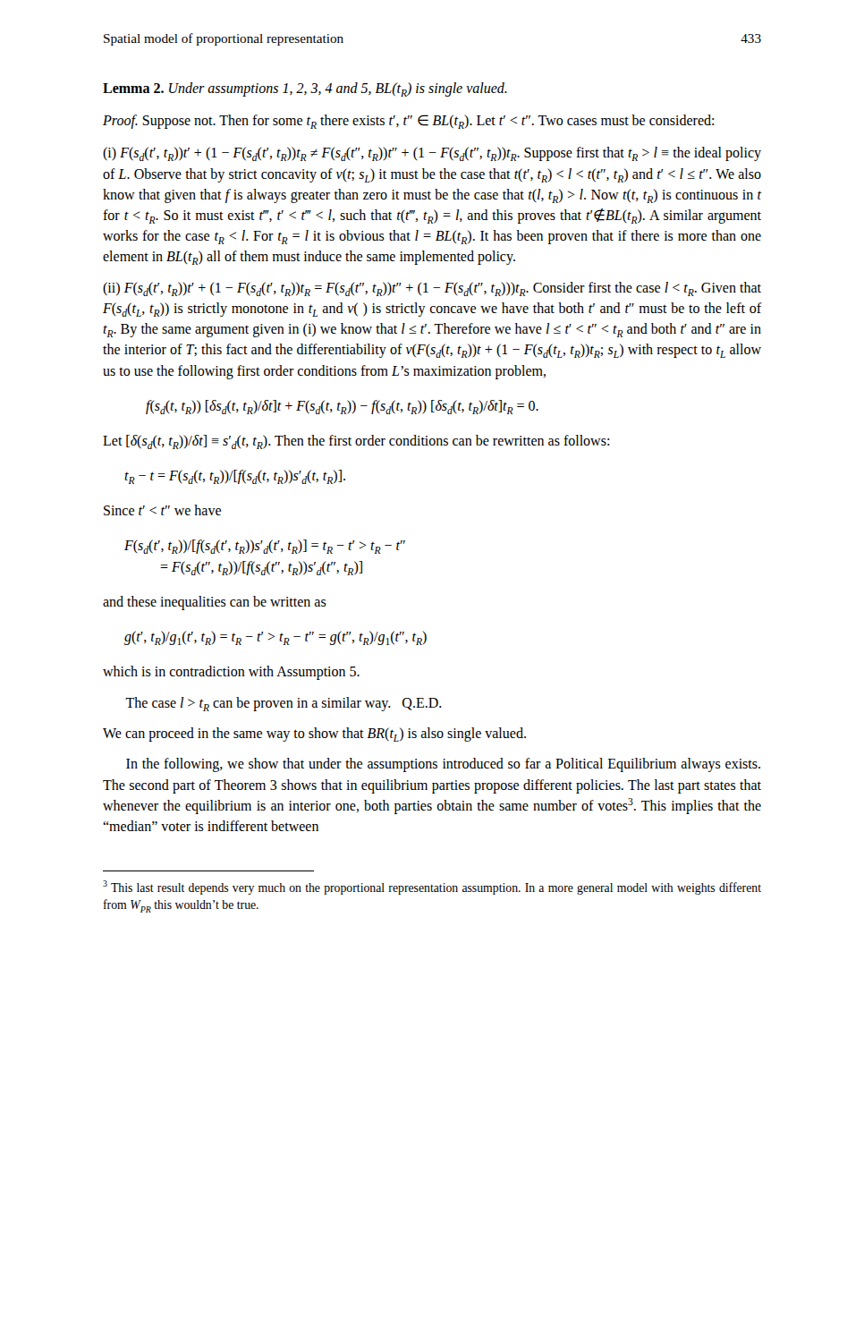Spatial model of proportional representation 433
Lemma 2. Under assumptions 1, 2, 3, 4 and 5, BL(tR) is single valued.
Proof. Suppose not. Then for some tR there exists t′, t″ ∈ BL(tR). Let t′ < t″. Two cases must be considered:
(i) F(sd(t′, tR))t′ + (1 − F(sd(t′, tR))tR ≠ F(sd(t″, tR))t″ + (1 − F(sd(t″, tR))tR. Suppose first that tR > l ≡ the ideal policy of L. Observe that by strict concavity of v(t; sL) it must be the case that t(t′, tR) < l < t(t″, tR) and t′ < l ≤ t″. We also know that given that f is always greater than zero it must be the case that t(l, tR) > l. Now t(t, tR) is continuous in t for t < tR. So it must exist t‴, t′ < t‴ < l, such that t(t‴, tR) = l, and this proves that t′∉BL(tR). A similar argument works for the case tR < l. For tR = l it is obvious that l = BL(tR). It has been proven that if there is more than one element in BL(tR) all of them must induce the same implemented policy.
(ii) F(sd(t′, tR))t′ + (1 − F(sd(t′, tR))tR = F(sd(t″, tR))t″ + (1 − F(sd(t″, tR)))tR. Consider first the case l < tR. Given that F(sd(tL, tR)) is strictly monotone in tL and v( ) is strictly concave we have that both t′ and t″ must be to the left of tR. By the same argument given in (i) we know that l ≤ t′. Therefore we have l ≤ t′ < t″ < tR and both t′ and t″ are in the interior of T; this fact and the differentiability of v(F(sd(t, tR))t + (1 − F(sd(tL, tR))tR; sL) with respect to tL allow us to use the following first order conditions from L’s maximization problem,
f(sd(t, tR)) [δsd(t, tR)/δt]t + F(sd(t, tR)) − f(sd(t, tR)) [δsd(t, tR)/δt]tR = 0.
Let [δ(sd(t, tR))/δt] ≡ s′d(t, tR). Then the first order conditions can be rewritten as follows:
tR − t = F(sd(t, tR))/[f(sd(t, tR))s′d(t, tR)].
Since t′ < t″ we have
F(sd(t′, tR))/[f(sd(t′, tR))s′d(t′, tR)] = tR − t′ > tR − t″
= F(sd(t″, tR))/[f(sd(t″, tR))s′d(t″, tR)]
and these inequalities can be written as
g(t′, tR)/g1(t′, tR) = tR − t′ > tR − t″ = g(t″, tR)/g1(t″, tR)
which is in contradiction with Assumption 5.
The case l > tR can be proven in a similar way. Q.E.D.
We can proceed in the same way to show that BR(tL) is also single valued.
In the following, we show that under the assumptions introduced so far a Political Equilibrium always exists. The second part of Theorem 3 shows that in equilibrium parties propose different policies. The last part states that whenever the equilibrium is an interior one, both parties obtain the same number of votes3. This implies that the “median” voter is indifferent between
3 This last result depends very much on the proportional representation assumption. In a more general model with weights different from WPR this wouldn’t be true.